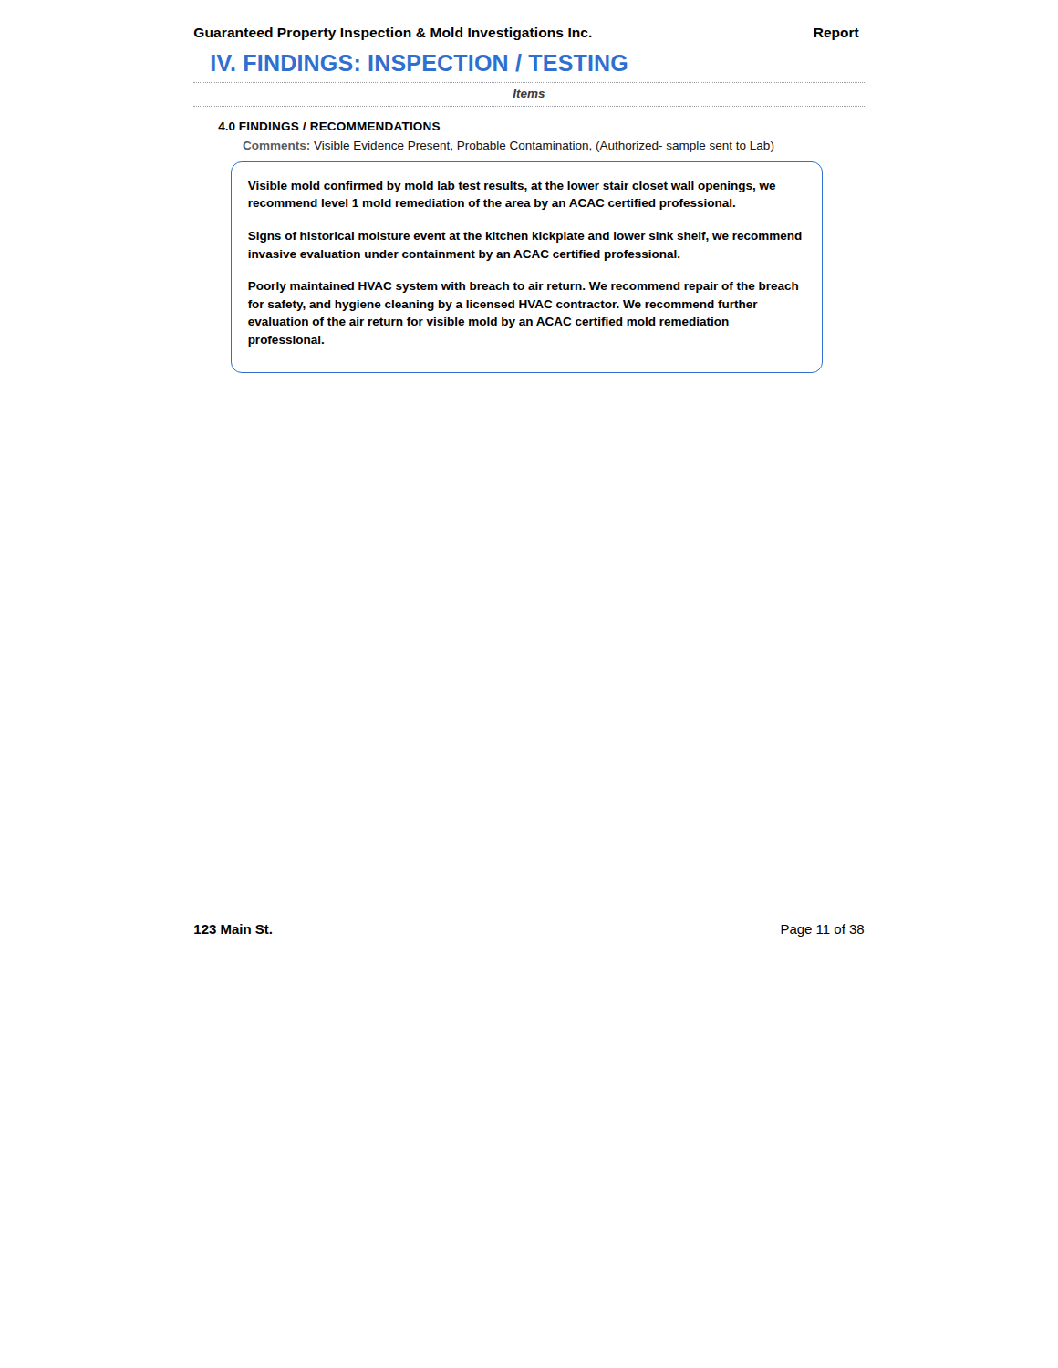Guaranteed Property Inspection & Mold Investigations Inc.
Report
IV. FINDINGS: INSPECTION / TESTING
Items
4.0 FINDINGS / RECOMMENDATIONS
Comments: Visible Evidence Present, Probable Contamination, (Authorized- sample sent to Lab)
Visible mold confirmed by mold lab test results, at the lower stair closet wall openings, we recommend level 1 mold remediation of the area by an ACAC certified professional.
Signs of historical moisture event at the kitchen kickplate and lower sink shelf, we recommend invasive evaluation under containment by an ACAC certified professional.
Poorly maintained HVAC system with breach to air return. We recommend repair of the breach for safety, and hygiene cleaning by a licensed HVAC contractor. We recommend further evaluation of the air return for visible mold by an ACAC certified mold remediation professional.
123 Main St.
Page 11 of 38